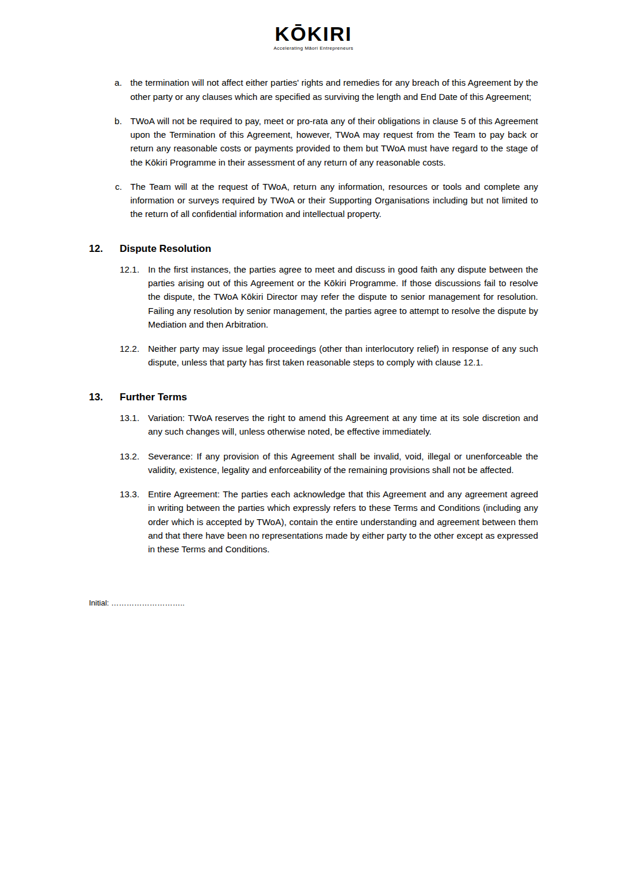KŌKIRI
Accelerating Māori Entrepreneurs
the termination will not affect either parties' rights and remedies for any breach of this Agreement by the other party or any clauses which are specified as surviving the length and End Date of this Agreement;
TWoA will not be required to pay, meet or pro-rata any of their obligations in clause 5 of this Agreement upon the Termination of this Agreement, however, TWoA may request from the Team to pay back or return any reasonable costs or payments provided to them but TWoA must have regard to the stage of the Kōkiri Programme in their assessment of any return of any reasonable costs.
The Team will at the request of TWoA, return any information, resources or tools and complete any information or surveys required by TWoA or their Supporting Organisations including but not limited to the return of all confidential information and intellectual property.
12. Dispute Resolution
12.1. In the first instances, the parties agree to meet and discuss in good faith any dispute between the parties arising out of this Agreement or the Kōkiri Programme. If those discussions fail to resolve the dispute, the TWoA Kōkiri Director may refer the dispute to senior management for resolution. Failing any resolution by senior management, the parties agree to attempt to resolve the dispute by Mediation and then Arbitration.
12.2. Neither party may issue legal proceedings (other than interlocutory relief) in response of any such dispute, unless that party has first taken reasonable steps to comply with clause 12.1.
13. Further Terms
13.1. Variation: TWoA reserves the right to amend this Agreement at any time at its sole discretion and any such changes will, unless otherwise noted, be effective immediately.
13.2. Severance: If any provision of this Agreement shall be invalid, void, illegal or unenforceable the validity, existence, legality and enforceability of the remaining provisions shall not be affected.
13.3. Entire Agreement: The parties each acknowledge that this Agreement and any agreement agreed in writing between the parties which expressly refers to these Terms and Conditions (including any order which is accepted by TWoA), contain the entire understanding and agreement between them and that there have been no representations made by either party to the other except as expressed in these Terms and Conditions.
Initial: ………………………..